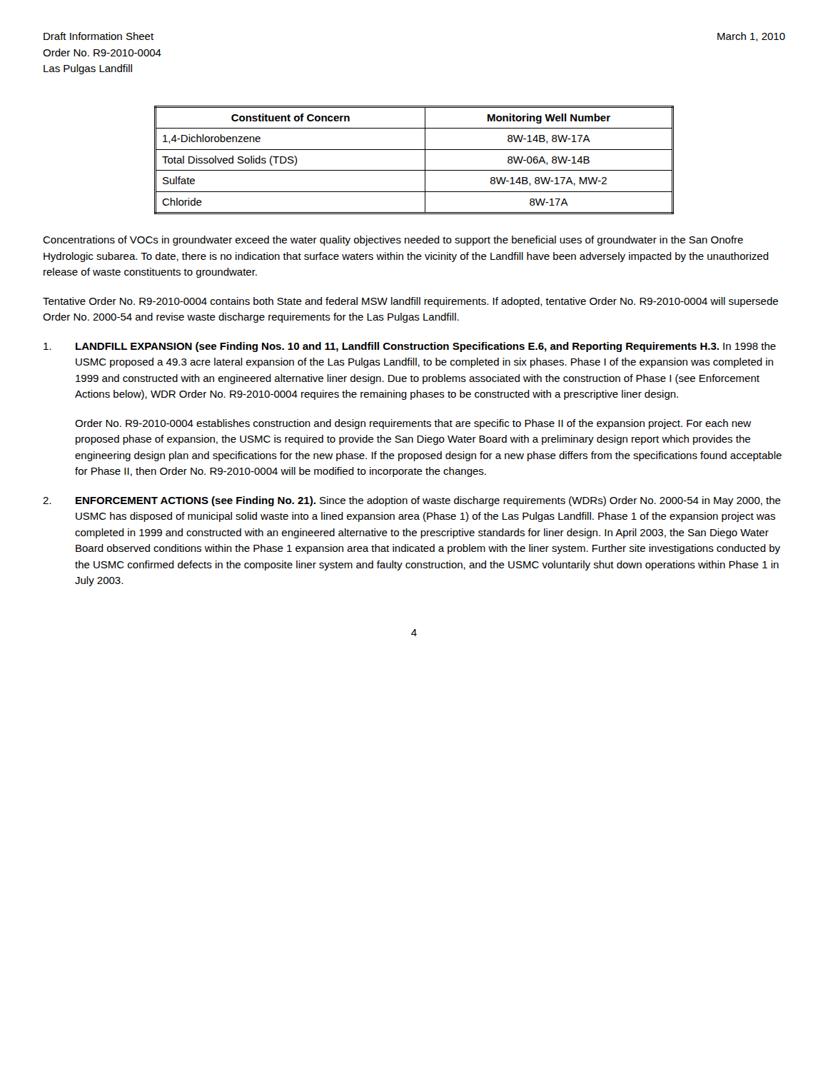Draft Information Sheet
Order No. R9-2010-0004
Las Pulgas Landfill
March 1, 2010
| Constituent of Concern | Monitoring Well Number |
| --- | --- |
| 1,4-Dichlorobenzene | 8W-14B, 8W-17A |
| Total Dissolved Solids (TDS) | 8W-06A, 8W-14B |
| Sulfate | 8W-14B, 8W-17A, MW-2 |
| Chloride | 8W-17A |
Concentrations of VOCs in groundwater exceed the water quality objectives needed to support the beneficial uses of groundwater in the San Onofre Hydrologic subarea. To date, there is no indication that surface waters within the vicinity of the Landfill have been adversely impacted by the unauthorized release of waste constituents to groundwater.
Tentative Order No. R9-2010-0004 contains both State and federal MSW landfill requirements. If adopted, tentative Order No. R9-2010-0004 will supersede Order No. 2000-54 and revise waste discharge requirements for the Las Pulgas Landfill.
1.
LANDFILL EXPANSION (see Finding Nos. 10 and 11, Landfill Construction Specifications E.6, and Reporting Requirements H.3. In 1998 the USMC proposed a 49.3 acre lateral expansion of the Las Pulgas Landfill, to be completed in six phases. Phase I of the expansion was completed in 1999 and constructed with an engineered alternative liner design. Due to problems associated with the construction of Phase I (see Enforcement Actions below), WDR Order No. R9-2010-0004 requires the remaining phases to be constructed with a prescriptive liner design.
Order No. R9-2010-0004 establishes construction and design requirements that are specific to Phase II of the expansion project. For each new proposed phase of expansion, the USMC is required to provide the San Diego Water Board with a preliminary design report which provides the engineering design plan and specifications for the new phase. If the proposed design for a new phase differs from the specifications found acceptable for Phase II, then Order No. R9-2010-0004 will be modified to incorporate the changes.
2.
ENFORCEMENT ACTIONS (see Finding No. 21). Since the adoption of waste discharge requirements (WDRs) Order No. 2000-54 in May 2000, the USMC has disposed of municipal solid waste into a lined expansion area (Phase 1) of the Las Pulgas Landfill. Phase 1 of the expansion project was completed in 1999 and constructed with an engineered alternative to the prescriptive standards for liner design. In April 2003, the San Diego Water Board observed conditions within the Phase 1 expansion area that indicated a problem with the liner system. Further site investigations conducted by the USMC confirmed defects in the composite liner system and faulty construction, and the USMC voluntarily shut down operations within Phase 1 in July 2003.
4